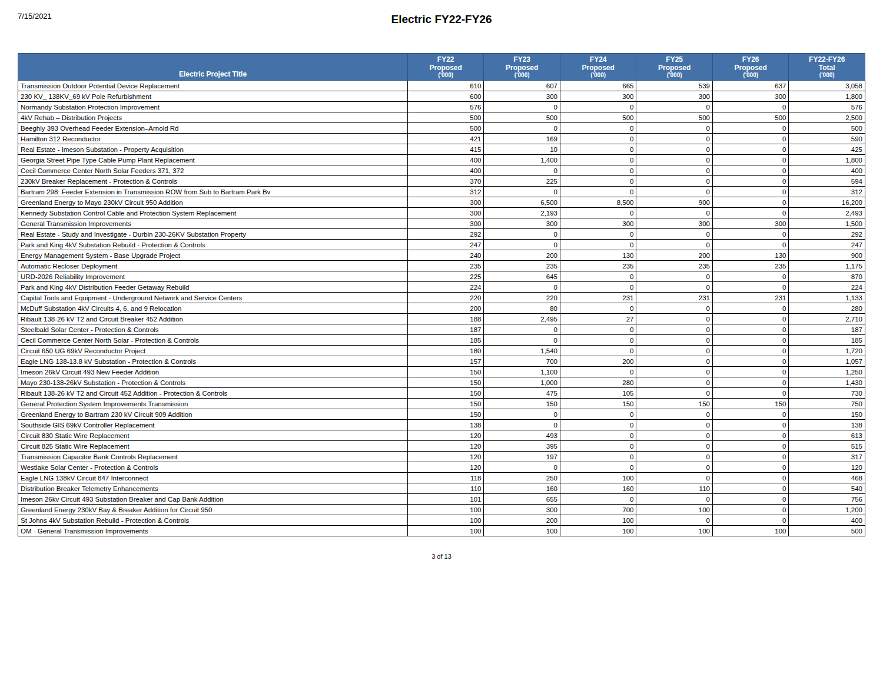7/15/2021
Electric FY22-FY26
| Electric Project Title | FY22 Proposed ('000) | FY23 Proposed ('000) | FY24 Proposed ('000) | FY25 Proposed ('000) | FY26 Proposed ('000) | FY22-FY26 Total ('000) |
| --- | --- | --- | --- | --- | --- | --- |
| Transmission Outdoor Potential Device Replacement | 610 | 607 | 665 | 539 | 637 | 3,058 |
| 230 KV_ 138KV_69 kV Pole Refurbishment | 600 | 300 | 300 | 300 | 300 | 1,800 |
| Normandy Substation Protection Improvement | 576 | 0 | 0 | 0 | 0 | 576 |
| 4kV Rehab – Distribution Projects | 500 | 500 | 500 | 500 | 500 | 2,500 |
| Beeghly 393 Overhead Feeder Extension–Arnold Rd | 500 | 0 | 0 | 0 | 0 | 500 |
| Hamilton 312 Reconductor | 421 | 169 | 0 | 0 | 0 | 590 |
| Real Estate - Imeson Substation - Property Acquisition | 415 | 10 | 0 | 0 | 0 | 425 |
| Georgia Street Pipe Type Cable Pump Plant Replacement | 400 | 1,400 | 0 | 0 | 0 | 1,800 |
| Cecil Commerce Center North Solar Feeders 371, 372 | 400 | 0 | 0 | 0 | 0 | 400 |
| 230kV Breaker Replacement - Protection & Controls | 370 | 225 | 0 | 0 | 0 | 594 |
| Bartram 298: Feeder Extension in Transmission ROW from Sub to Bartram Park Bv | 312 | 0 | 0 | 0 | 0 | 312 |
| Greenland Energy to Mayo 230kV Circuit 950 Addition | 300 | 6,500 | 8,500 | 900 | 0 | 16,200 |
| Kennedy Substation Control Cable and Protection System Replacement | 300 | 2,193 | 0 | 0 | 0 | 2,493 |
| General Transmission Improvements | 300 | 300 | 300 | 300 | 300 | 1,500 |
| Real Estate - Study and Investigate - Durbin 230-26KV Substation Property | 292 | 0 | 0 | 0 | 0 | 292 |
| Park and King 4kV Substation Rebuild - Protection & Controls | 247 | 0 | 0 | 0 | 0 | 247 |
| Energy Management System - Base Upgrade Project | 240 | 200 | 130 | 200 | 130 | 900 |
| Automatic Recloser Deployment | 235 | 235 | 235 | 235 | 235 | 1,175 |
| URD-2026 Reliability Improvement | 225 | 645 | 0 | 0 | 0 | 870 |
| Park and King 4kV Distribution Feeder Getaway Rebuild | 224 | 0 | 0 | 0 | 0 | 224 |
| Capital Tools and Equipment - Underground Network and Service Centers | 220 | 220 | 231 | 231 | 231 | 1,133 |
| McDuff Substation 4kV Circuits 4, 6, and 9 Relocation | 200 | 80 | 0 | 0 | 0 | 280 |
| Ribault 138-26 kV T2 and Circuit Breaker 452 Addition | 188 | 2,495 | 27 | 0 | 0 | 2,710 |
| Steelbald Solar Center - Protection & Controls | 187 | 0 | 0 | 0 | 0 | 187 |
| Cecil Commerce Center North Solar - Protection & Controls | 185 | 0 | 0 | 0 | 0 | 185 |
| Circuit 650 UG 69kV Reconductor Project | 180 | 1,540 | 0 | 0 | 0 | 1,720 |
| Eagle LNG 138-13.8 kV Substation - Protection & Controls | 157 | 700 | 200 | 0 | 0 | 1,057 |
| Imeson 26kV Circuit 493 New Feeder Addition | 150 | 1,100 | 0 | 0 | 0 | 1,250 |
| Mayo 230-138-26kV Substation - Protection & Controls | 150 | 1,000 | 280 | 0 | 0 | 1,430 |
| Ribault 138-26 kV T2 and Circuit 452 Addition - Protection & Controls | 150 | 475 | 105 | 0 | 0 | 730 |
| General Protection System Improvements Transmission | 150 | 150 | 150 | 150 | 150 | 750 |
| Greenland Energy to Bartram 230 kV Circuit 909 Addition | 150 | 0 | 0 | 0 | 0 | 150 |
| Southside GIS 69kV Controller Replacement | 138 | 0 | 0 | 0 | 0 | 138 |
| Circuit 830 Static Wire Replacement | 120 | 493 | 0 | 0 | 0 | 613 |
| Circuit 825 Static Wire Replacement | 120 | 395 | 0 | 0 | 0 | 515 |
| Transmission Capacitor Bank Controls Replacement | 120 | 197 | 0 | 0 | 0 | 317 |
| Westlake Solar Center - Protection & Controls | 120 | 0 | 0 | 0 | 0 | 120 |
| Eagle LNG 138kV Circuit 847 Interconnect | 118 | 250 | 100 | 0 | 0 | 468 |
| Distribution Breaker Telemetry Enhancements | 110 | 160 | 160 | 110 | 0 | 540 |
| Imeson 26kv Circuit 493 Substation Breaker and Cap Bank Addition | 101 | 655 | 0 | 0 | 0 | 756 |
| Greenland Energy 230kV Bay & Breaker Addition for Circuit 950 | 100 | 300 | 700 | 100 | 0 | 1,200 |
| St Johns 4kV Substation Rebuild - Protection & Controls | 100 | 200 | 100 | 0 | 0 | 400 |
| OM - General Transmission Improvements | 100 | 100 | 100 | 100 | 100 | 500 |
3 of 13